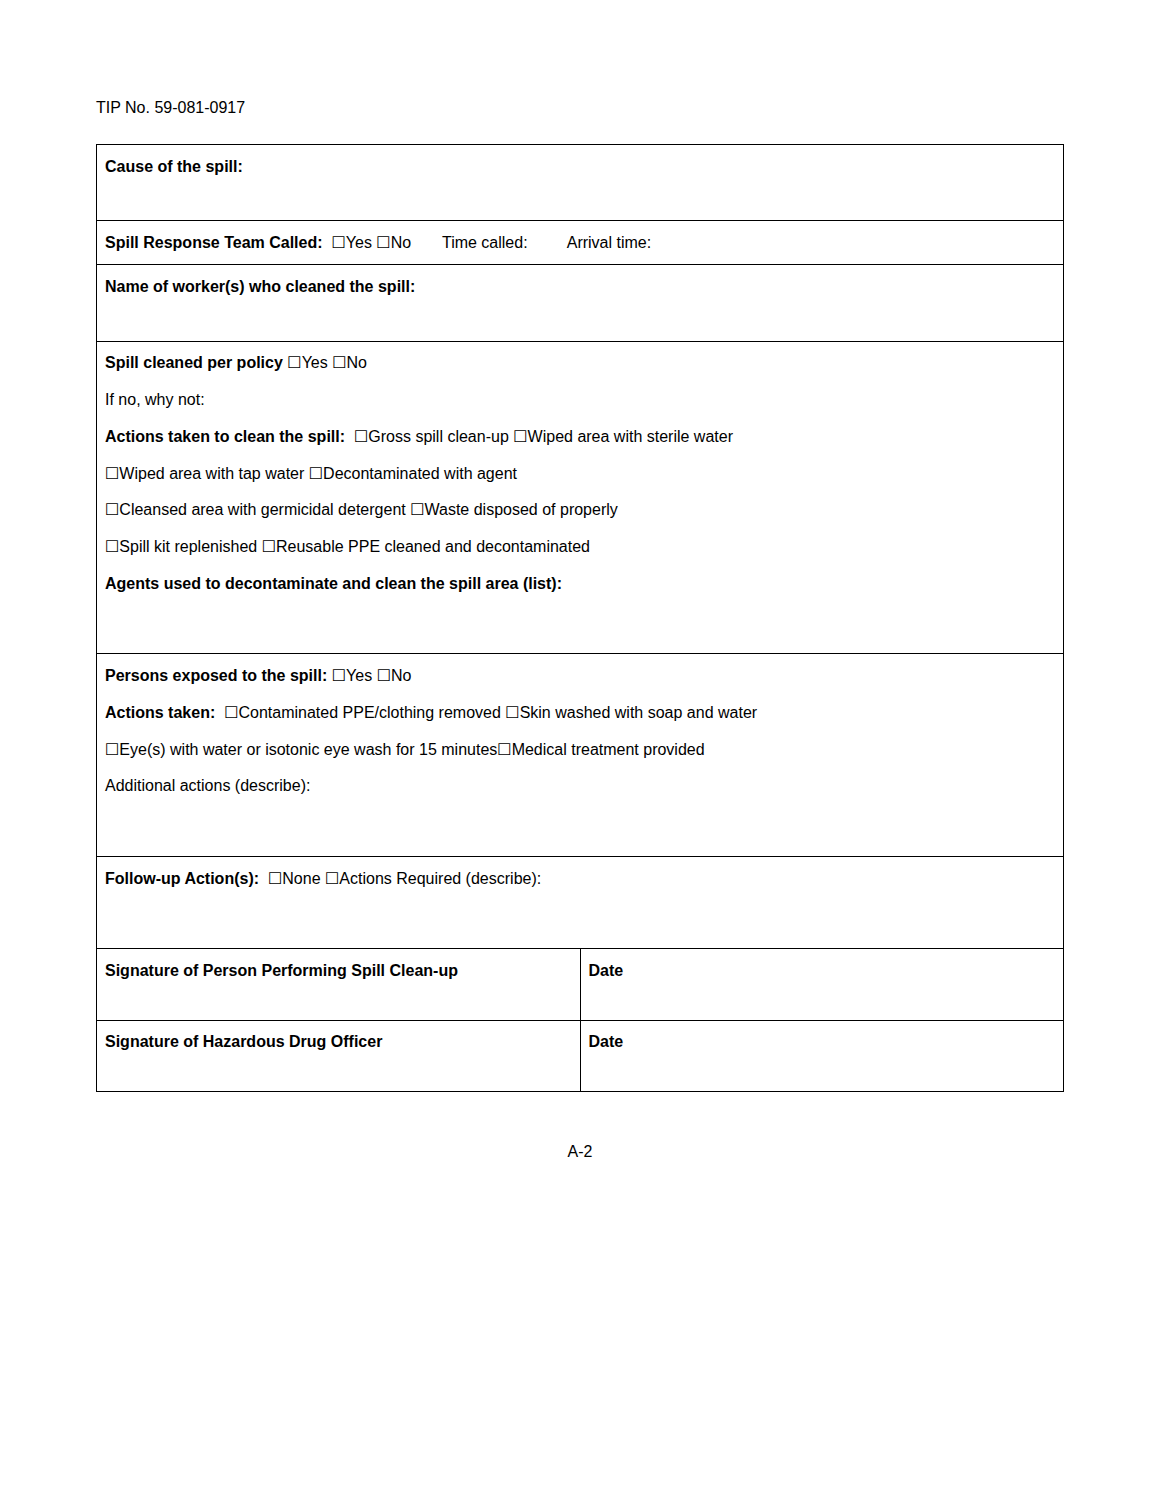TIP No. 59-081-0917
| Cause of the spill: |
| Spill Response Team Called: ☐ Yes ☐ No Time called: Arrival time: |
| Name of worker(s) who cleaned the spill: |
| Spill cleaned per policy ☐ Yes ☐ No If no, why not: Actions taken to clean the spill: ☐ Gross spill clean-up ☐ Wiped area with sterile water ☐ Wiped area with tap water ☐ Decontaminated with agent ☐ Cleansed area with germicidal detergent ☐ Waste disposed of properly ☐ Spill kit replenished ☐ Reusable PPE cleaned and decontaminated Agents used to decontaminate and clean the spill area (list): |
| Persons exposed to the spill: ☐ Yes ☐ No Actions taken: ☐ Contaminated PPE/clothing removed ☐ Skin washed with soap and water ☐ Eye(s) with water or isotonic eye wash for 15 minutes ☐ Medical treatment provided Additional actions (describe): |
| Follow-up Action(s): ☐ None ☐ Actions Required (describe): |
| Signature of Person Performing Spill Clean-up | Date |
| Signature of Hazardous Drug Officer | Date |
A-2